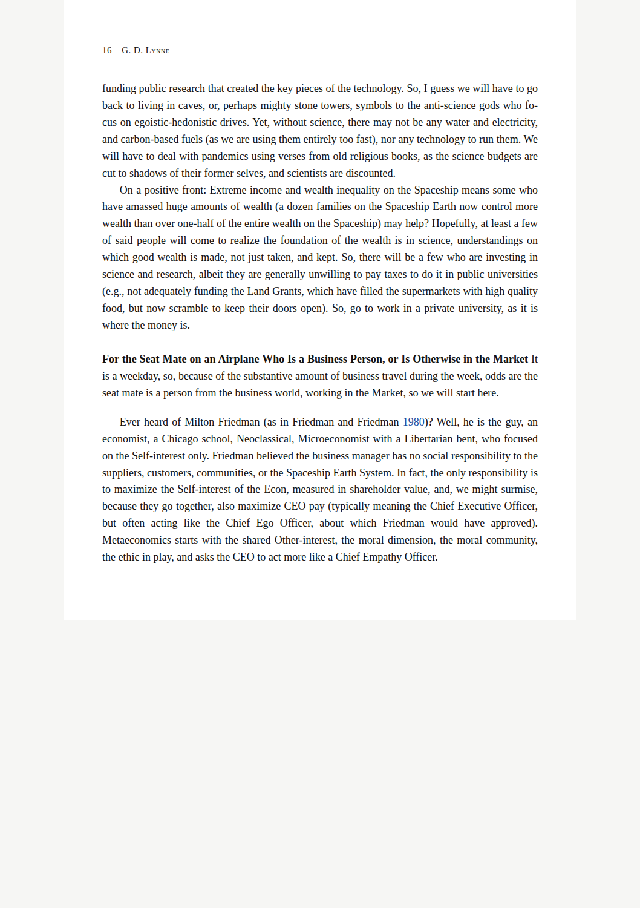16 G. D. Lynne
funding public research that created the key pieces of the technology. So, I guess we will have to go back to living in caves, or, perhaps mighty stone towers, symbols to the anti-science gods who focus on egoistic-hedonistic drives. Yet, without science, there may not be any water and electricity, and carbon-based fuels (as we are using them entirely too fast), nor any technology to run them. We will have to deal with pandemics using verses from old religious books, as the science budgets are cut to shadows of their former selves, and scientists are discounted.
On a positive front: Extreme income and wealth inequality on the Spaceship means some who have amassed huge amounts of wealth (a dozen families on the Spaceship Earth now control more wealth than over one-half of the entire wealth on the Spaceship) may help? Hopefully, at least a few of said people will come to realize the foundation of the wealth is in science, understandings on which good wealth is made, not just taken, and kept. So, there will be a few who are investing in science and research, albeit they are generally unwilling to pay taxes to do it in public universities (e.g., not adequately funding the Land Grants, which have filled the supermarkets with high quality food, but now scramble to keep their doors open). So, go to work in a private university, as it is where the money is.
For the Seat Mate on an Airplane Who Is a Business Person, or Is Otherwise in the Market It is a weekday, so, because of the substantive amount of business travel during the week, odds are the seat mate is a person from the business world, working in the Market, so we will start here.
Ever heard of Milton Friedman (as in Friedman and Friedman 1980)? Well, he is the guy, an economist, a Chicago school, Neoclassical, Microeconomist with a Libertarian bent, who focused on the Self-interest only. Friedman believed the business manager has no social responsibility to the suppliers, customers, communities, or the Spaceship Earth System. In fact, the only responsibility is to maximize the Self-interest of the Econ, measured in shareholder value, and, we might surmise, because they go together, also maximize CEO pay (typically meaning the Chief Executive Officer, but often acting like the Chief Ego Officer, about which Friedman would have approved). Metaeconomics starts with the shared Other-interest, the moral dimension, the moral community, the ethic in play, and asks the CEO to act more like a Chief Empathy Officer.